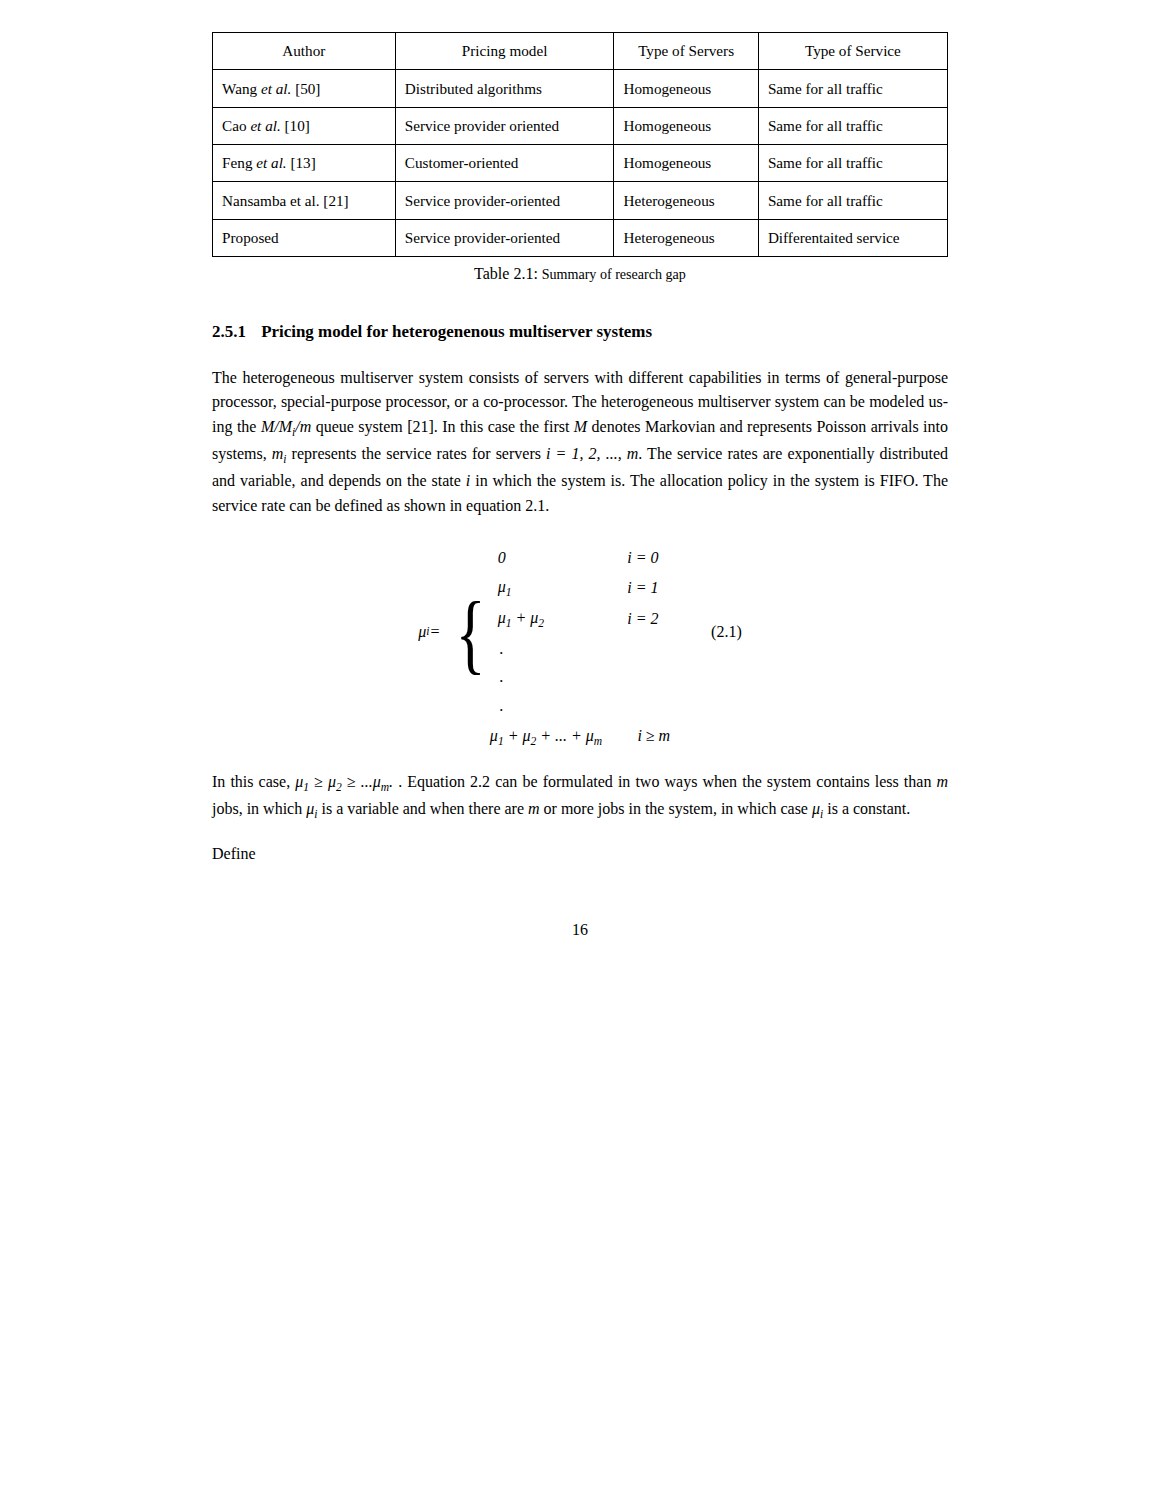| Author | Pricing model | Type of Servers | Type of Service |
| --- | --- | --- | --- |
| Wang et al. [50] | Distributed algorithms | Homogeneous | Same for all traffic |
| Cao et al. [10] | Service provider oriented | Homogeneous | Same for all traffic |
| Feng et al. [13] | Customer-oriented | Homogeneous | Same for all traffic |
| Nansamba et al. [21] | Service provider-oriented | Heterogeneous | Same for all traffic |
| Proposed | Service provider-oriented | Heterogeneous | Differentaited service |
Table 2.1: Summary of research gap
2.5.1 Pricing model for heterogenenous multiserver systems
The heterogeneous multiserver system consists of servers with different capabilities in terms of general-purpose processor, special-purpose processor, or a co-processor. The heterogeneous multiserver system can be modeled using the M/Mi/m queue system [21]. In this case the first M denotes Markovian and represents Poisson arrivals into systems, mi represents the service rates for servers i = 1, 2, ..., m. The service rates are exponentially distributed and variable, and depends on the state i in which the system is. The allocation policy in the system is FIFO. The service rate can be defined as shown in equation 2.1.
μi =
{
| 0 | i = 0 |
| μ 1 | i = 1 |
| μ 1 + μ 2 | i = 2 |
| . | |
| . | |
| . | |
(2.1)
μ1 + μ2 + ... + μmi ≥ m
In this case, μ1 ≥ μ2 ≥ ...μm. . Equation 2.2 can be formulated in two ways when the system contains less than m jobs, in which μi is a variable and when there are m or more jobs in the system, in which case μi is a constant.
Define
16